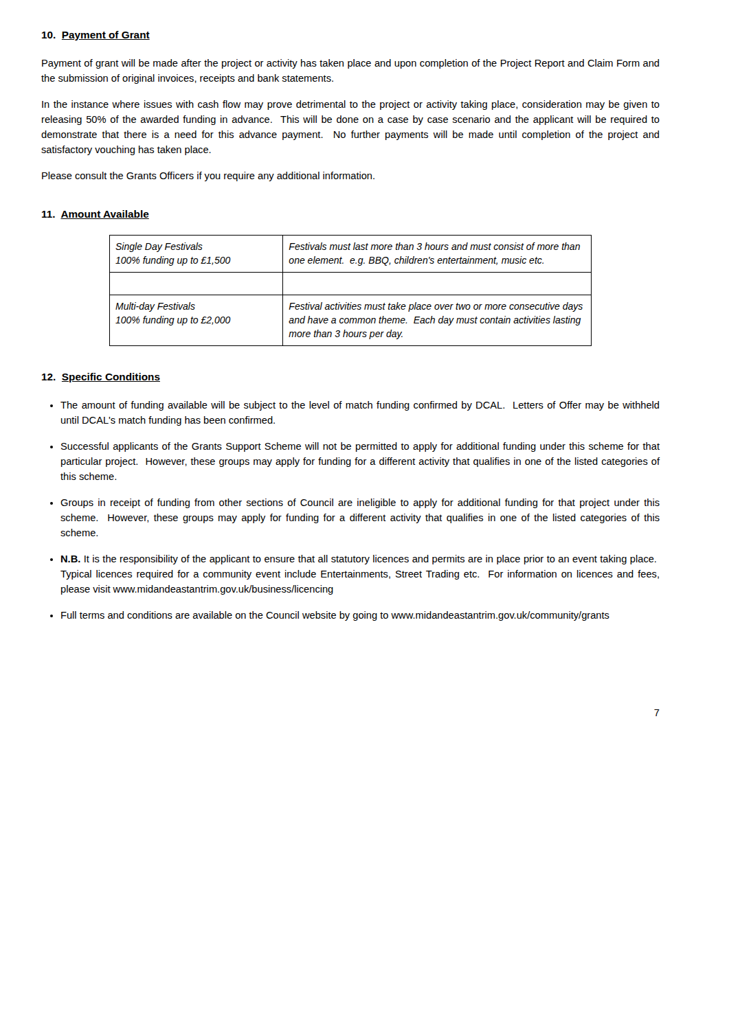10. Payment of Grant
Payment of grant will be made after the project or activity has taken place and upon completion of the Project Report and Claim Form and the submission of original invoices, receipts and bank statements.
In the instance where issues with cash flow may prove detrimental to the project or activity taking place, consideration may be given to releasing 50% of the awarded funding in advance. This will be done on a case by case scenario and the applicant will be required to demonstrate that there is a need for this advance payment. No further payments will be made until completion of the project and satisfactory vouching has taken place.
Please consult the Grants Officers if you require any additional information.
11. Amount Available
| Single Day Festivals 100% funding up to £1,500 | Festivals must last more than 3 hours and must consist of more than one element. e.g. BBQ, children's entertainment, music etc. |
| Multi-day Festivals 100% funding up to £2,000 | Festival activities must take place over two or more consecutive days and have a common theme. Each day must contain activities lasting more than 3 hours per day. |
12. Specific Conditions
The amount of funding available will be subject to the level of match funding confirmed by DCAL. Letters of Offer may be withheld until DCAL's match funding has been confirmed.
Successful applicants of the Grants Support Scheme will not be permitted to apply for additional funding under this scheme for that particular project. However, these groups may apply for funding for a different activity that qualifies in one of the listed categories of this scheme.
Groups in receipt of funding from other sections of Council are ineligible to apply for additional funding for that project under this scheme. However, these groups may apply for funding for a different activity that qualifies in one of the listed categories of this scheme.
N.B. It is the responsibility of the applicant to ensure that all statutory licences and permits are in place prior to an event taking place. Typical licences required for a community event include Entertainments, Street Trading etc. For information on licences and fees, please visit www.midandeastantrim.gov.uk/business/licencing
Full terms and conditions are available on the Council website by going to www.midandeastantrim.gov.uk/community/grants
7